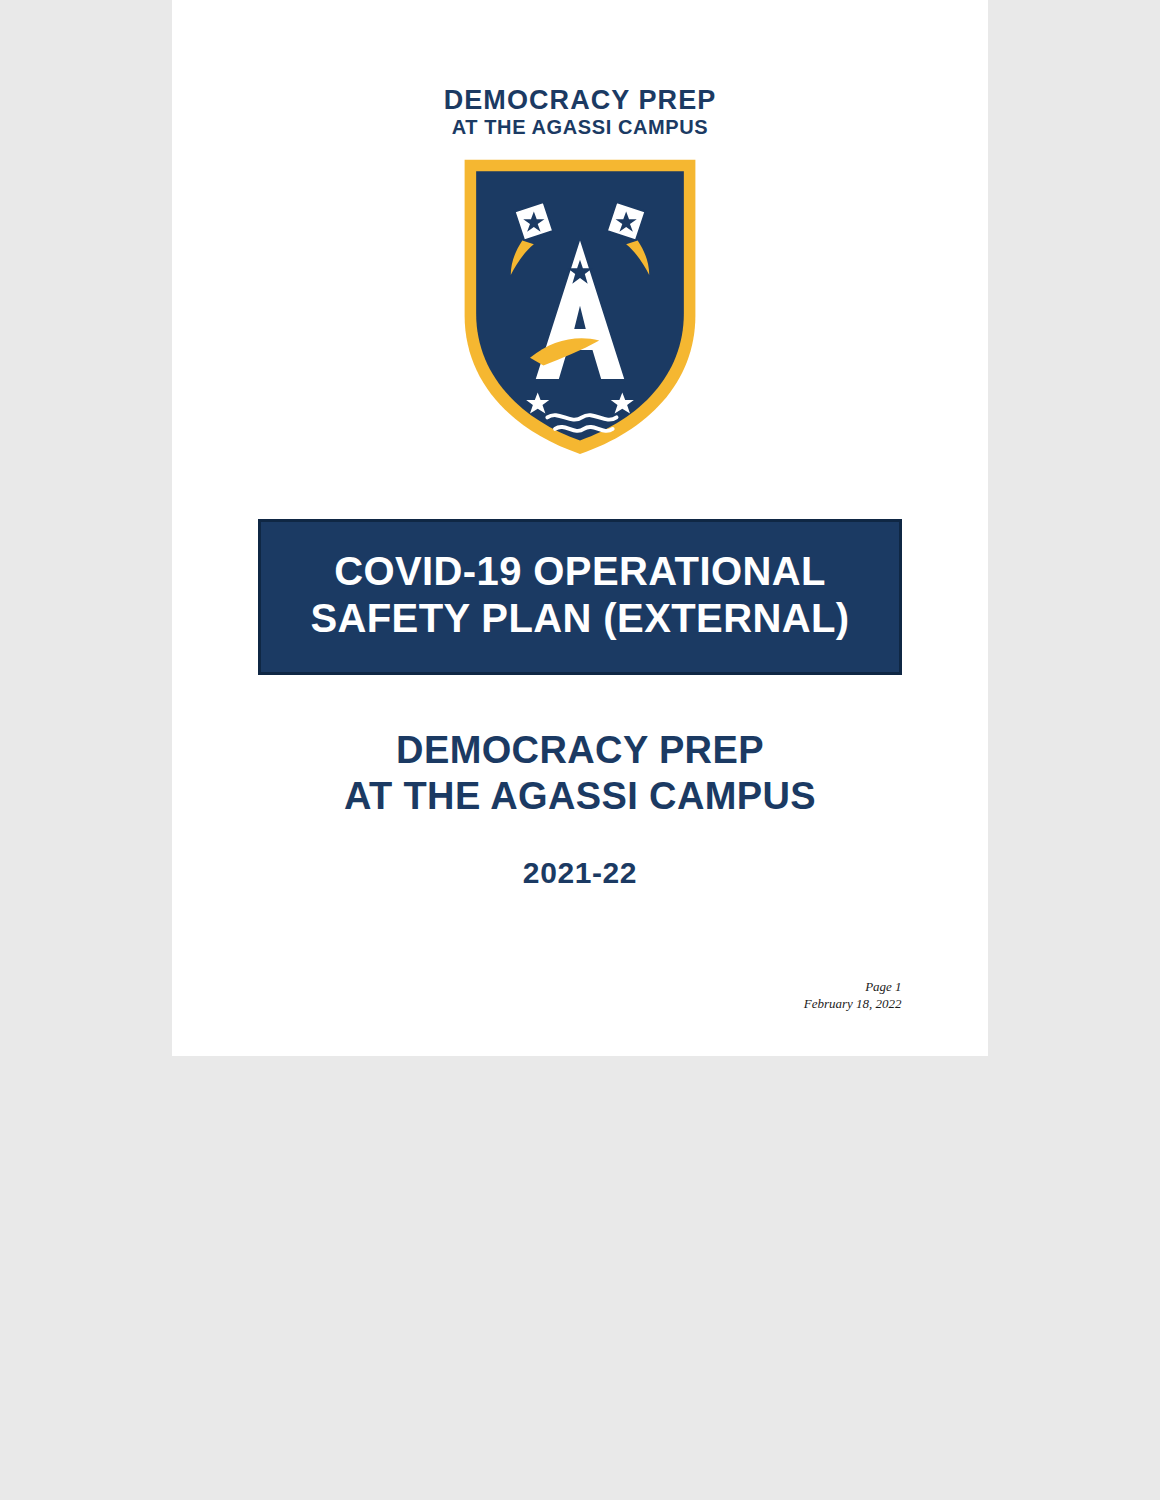DEMOCRACY PREP
AT THE AGASSI CAMPUS
COVID-19 Operational
Safety Plan (External)
Democracy Prep
at the Agassi Campus
2021-22
Page 1
February 18, 2022